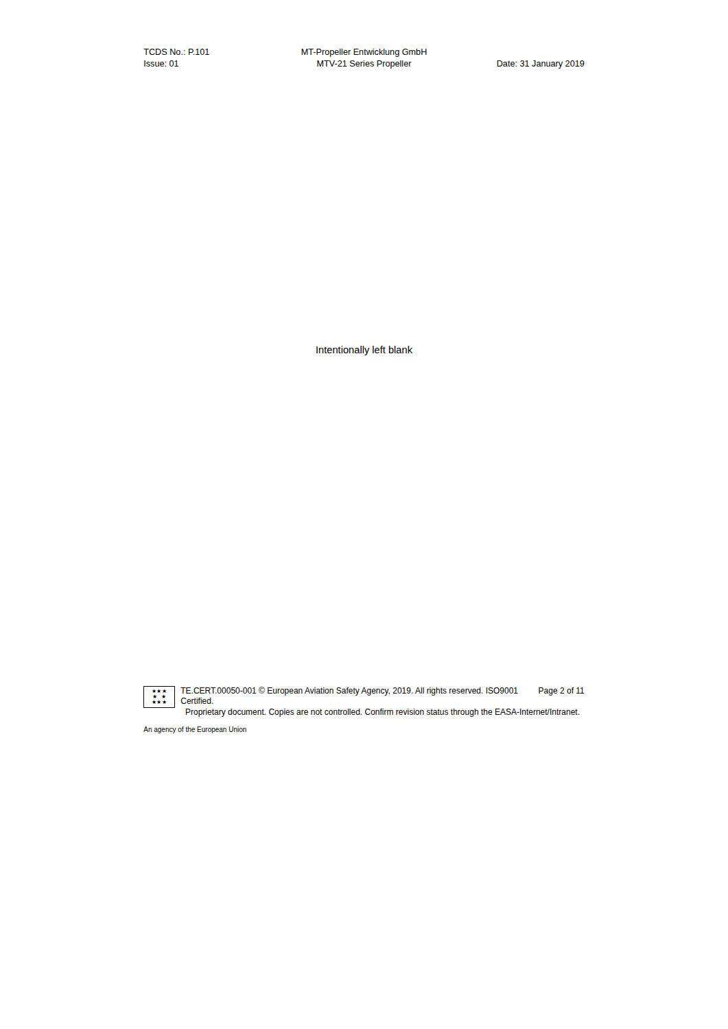| TCDS No.: P.101 | MT-Propeller Entwicklung GmbH | |
| Issue: 01 | MTV-21 Series Propeller | Date: 31 January 2019 |
Intentionally left blank
★★★
★ ★
★★★
TE.CERT.00050-001 © European Aviation Safety Agency, 2019. All rights reserved. ISO9001 Certified.
Page 2 of 11
Proprietary document. Copies are not controlled. Confirm revision status through the EASA-Internet/Intranet.
An agency of the European Union